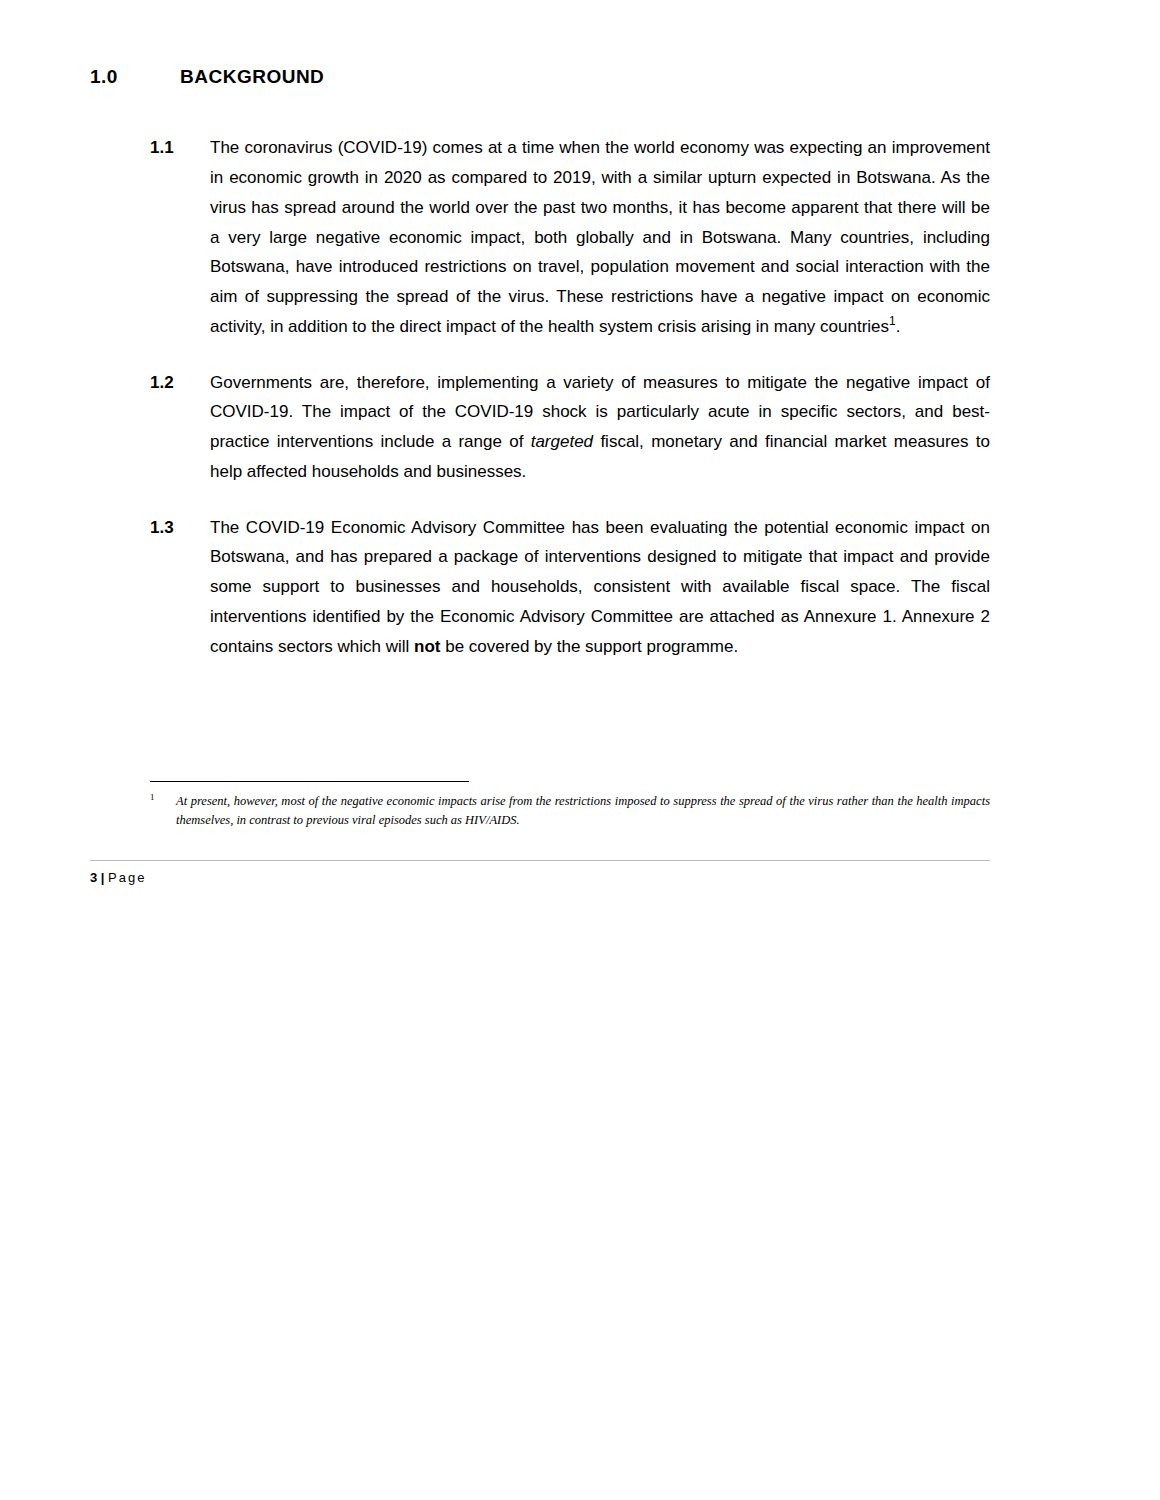1.0 BACKGROUND
1.1
The coronavirus (COVID-19) comes at a time when the world economy was expecting an improvement in economic growth in 2020 as compared to 2019, with a similar upturn expected in Botswana. As the virus has spread around the world over the past two months, it has become apparent that there will be a very large negative economic impact, both globally and in Botswana. Many countries, including Botswana, have introduced restrictions on travel, population movement and social interaction with the aim of suppressing the spread of the virus. These restrictions have a negative impact on economic activity, in addition to the direct impact of the health system crisis arising in many countries1.
1.2
Governments are, therefore, implementing a variety of measures to mitigate the negative impact of COVID-19. The impact of the COVID-19 shock is particularly acute in specific sectors, and best-practice interventions include a range of targeted fiscal, monetary and financial market measures to help affected households and businesses.
1.3
The COVID-19 Economic Advisory Committee has been evaluating the potential economic impact on Botswana, and has prepared a package of interventions designed to mitigate that impact and provide some support to businesses and households, consistent with available fiscal space. The fiscal interventions identified by the Economic Advisory Committee are attached as Annexure 1. Annexure 2 contains sectors which will not be covered by the support programme.
1
At present, however, most of the negative economic impacts arise from the restrictions imposed to suppress the spread of the virus rather than the health impacts themselves, in contrast to previous viral episodes such as HIV/AIDS.
3 | Page